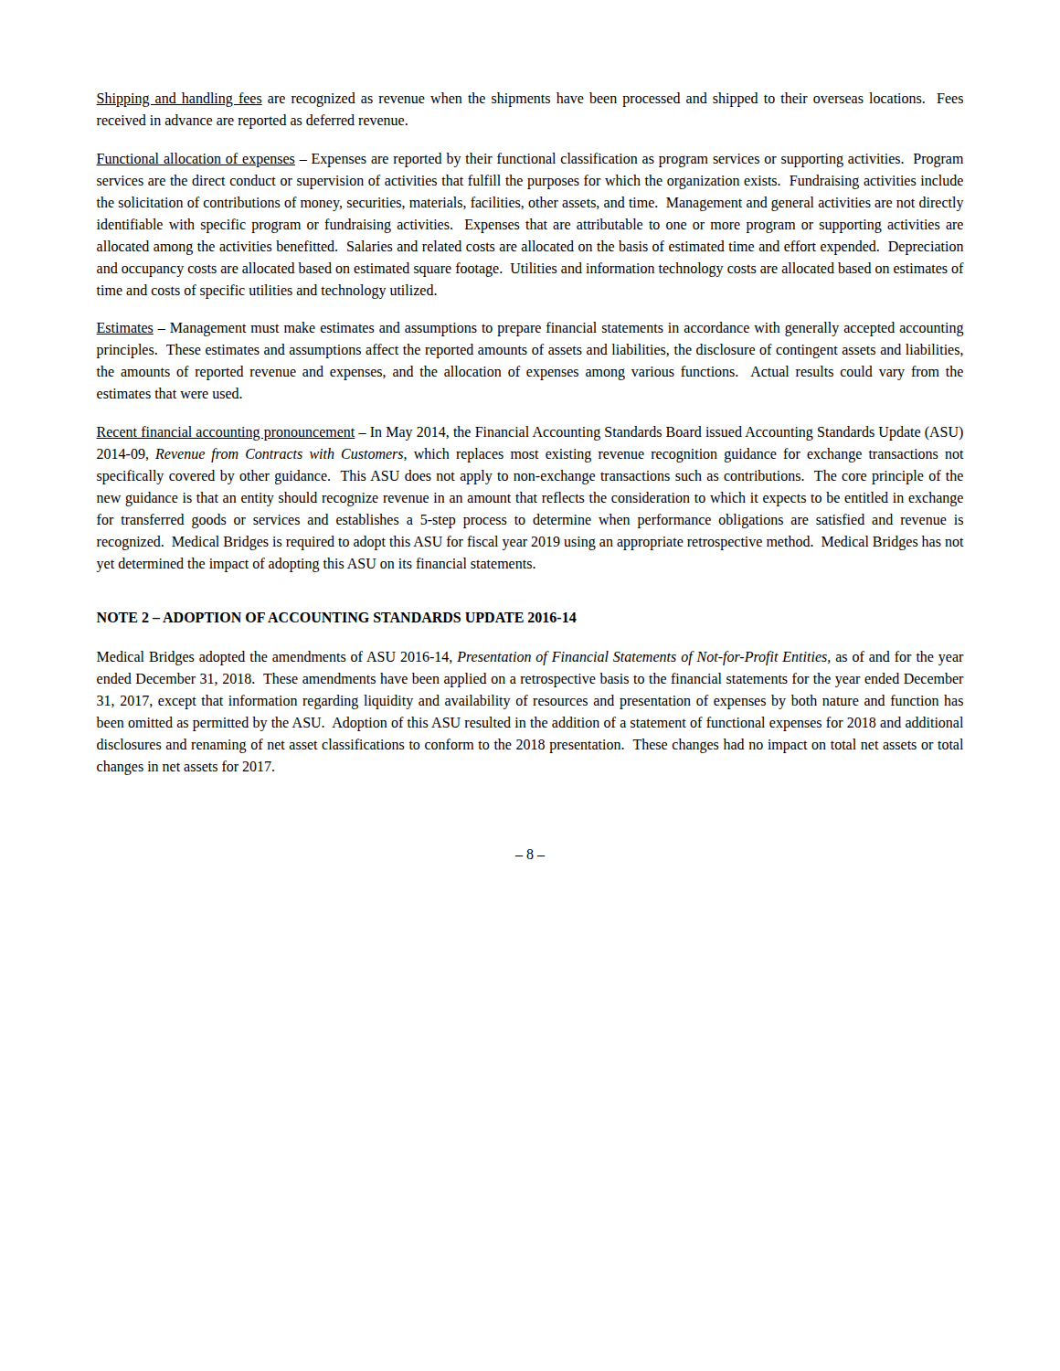Shipping and handling fees are recognized as revenue when the shipments have been processed and shipped to their overseas locations. Fees received in advance are reported as deferred revenue.
Functional allocation of expenses – Expenses are reported by their functional classification as program services or supporting activities. Program services are the direct conduct or supervision of activities that fulfill the purposes for which the organization exists. Fundraising activities include the solicitation of contributions of money, securities, materials, facilities, other assets, and time. Management and general activities are not directly identifiable with specific program or fundraising activities. Expenses that are attributable to one or more program or supporting activities are allocated among the activities benefitted. Salaries and related costs are allocated on the basis of estimated time and effort expended. Depreciation and occupancy costs are allocated based on estimated square footage. Utilities and information technology costs are allocated based on estimates of time and costs of specific utilities and technology utilized.
Estimates – Management must make estimates and assumptions to prepare financial statements in accordance with generally accepted accounting principles. These estimates and assumptions affect the reported amounts of assets and liabilities, the disclosure of contingent assets and liabilities, the amounts of reported revenue and expenses, and the allocation of expenses among various functions. Actual results could vary from the estimates that were used.
Recent financial accounting pronouncement – In May 2014, the Financial Accounting Standards Board issued Accounting Standards Update (ASU) 2014-09, Revenue from Contracts with Customers, which replaces most existing revenue recognition guidance for exchange transactions not specifically covered by other guidance. This ASU does not apply to non-exchange transactions such as contributions. The core principle of the new guidance is that an entity should recognize revenue in an amount that reflects the consideration to which it expects to be entitled in exchange for transferred goods or services and establishes a 5-step process to determine when performance obligations are satisfied and revenue is recognized. Medical Bridges is required to adopt this ASU for fiscal year 2019 using an appropriate retrospective method. Medical Bridges has not yet determined the impact of adopting this ASU on its financial statements.
NOTE 2 – ADOPTION OF ACCOUNTING STANDARDS UPDATE 2016-14
Medical Bridges adopted the amendments of ASU 2016-14, Presentation of Financial Statements of Not-for-Profit Entities, as of and for the year ended December 31, 2018. These amendments have been applied on a retrospective basis to the financial statements for the year ended December 31, 2017, except that information regarding liquidity and availability of resources and presentation of expenses by both nature and function has been omitted as permitted by the ASU. Adoption of this ASU resulted in the addition of a statement of functional expenses for 2018 and additional disclosures and renaming of net asset classifications to conform to the 2018 presentation. These changes had no impact on total net assets or total changes in net assets for 2017.
– 8 –